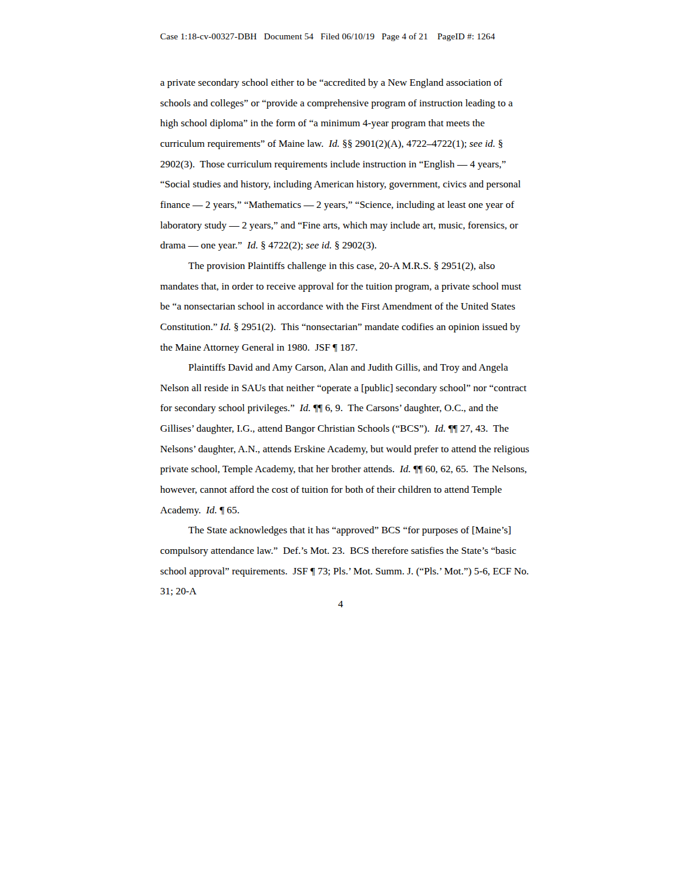Case 1:18-cv-00327-DBH Document 54 Filed 06/10/19 Page 4 of 21 PageID #: 1264
a private secondary school either to be “accredited by a New England association of schools and colleges” or “provide a comprehensive program of instruction leading to a high school diploma” in the form of “a minimum 4-year program that meets the curriculum requirements” of Maine law. Id. §§ 2901(2)(A), 4722–4722(1); see id. § 2902(3). Those curriculum requirements include instruction in “English — 4 years,” “Social studies and history, including American history, government, civics and personal finance — 2 years,” “Mathematics — 2 years,” “Science, including at least one year of laboratory study — 2 years,” and “Fine arts, which may include art, music, forensics, or drama — one year.” Id. § 4722(2); see id. § 2902(3).
The provision Plaintiffs challenge in this case, 20-A M.R.S. § 2951(2), also mandates that, in order to receive approval for the tuition program, a private school must be “a nonsectarian school in accordance with the First Amendment of the United States Constitution.” Id. § 2951(2). This “nonsectarian” mandate codifies an opinion issued by the Maine Attorney General in 1980. JSF ¶ 187.
Plaintiffs David and Amy Carson, Alan and Judith Gillis, and Troy and Angela Nelson all reside in SAUs that neither “operate a [public] secondary school” nor “contract for secondary school privileges.” Id. ¶¶ 6, 9. The Carsons’ daughter, O.C., and the Gillises’ daughter, I.G., attend Bangor Christian Schools (“BCS”). Id. ¶¶ 27, 43. The Nelsons’ daughter, A.N., attends Erskine Academy, but would prefer to attend the religious private school, Temple Academy, that her brother attends. Id. ¶¶ 60, 62, 65. The Nelsons, however, cannot afford the cost of tuition for both of their children to attend Temple Academy. Id. ¶ 65.
The State acknowledges that it has “approved” BCS “for purposes of [Maine’s] compulsory attendance law.” Def.’s Mot. 23. BCS therefore satisfies the State’s “basic school approval” requirements. JSF ¶ 73; Pls.’ Mot. Summ. J. (“Pls.’ Mot.”) 5-6, ECF No. 31; 20-A
4